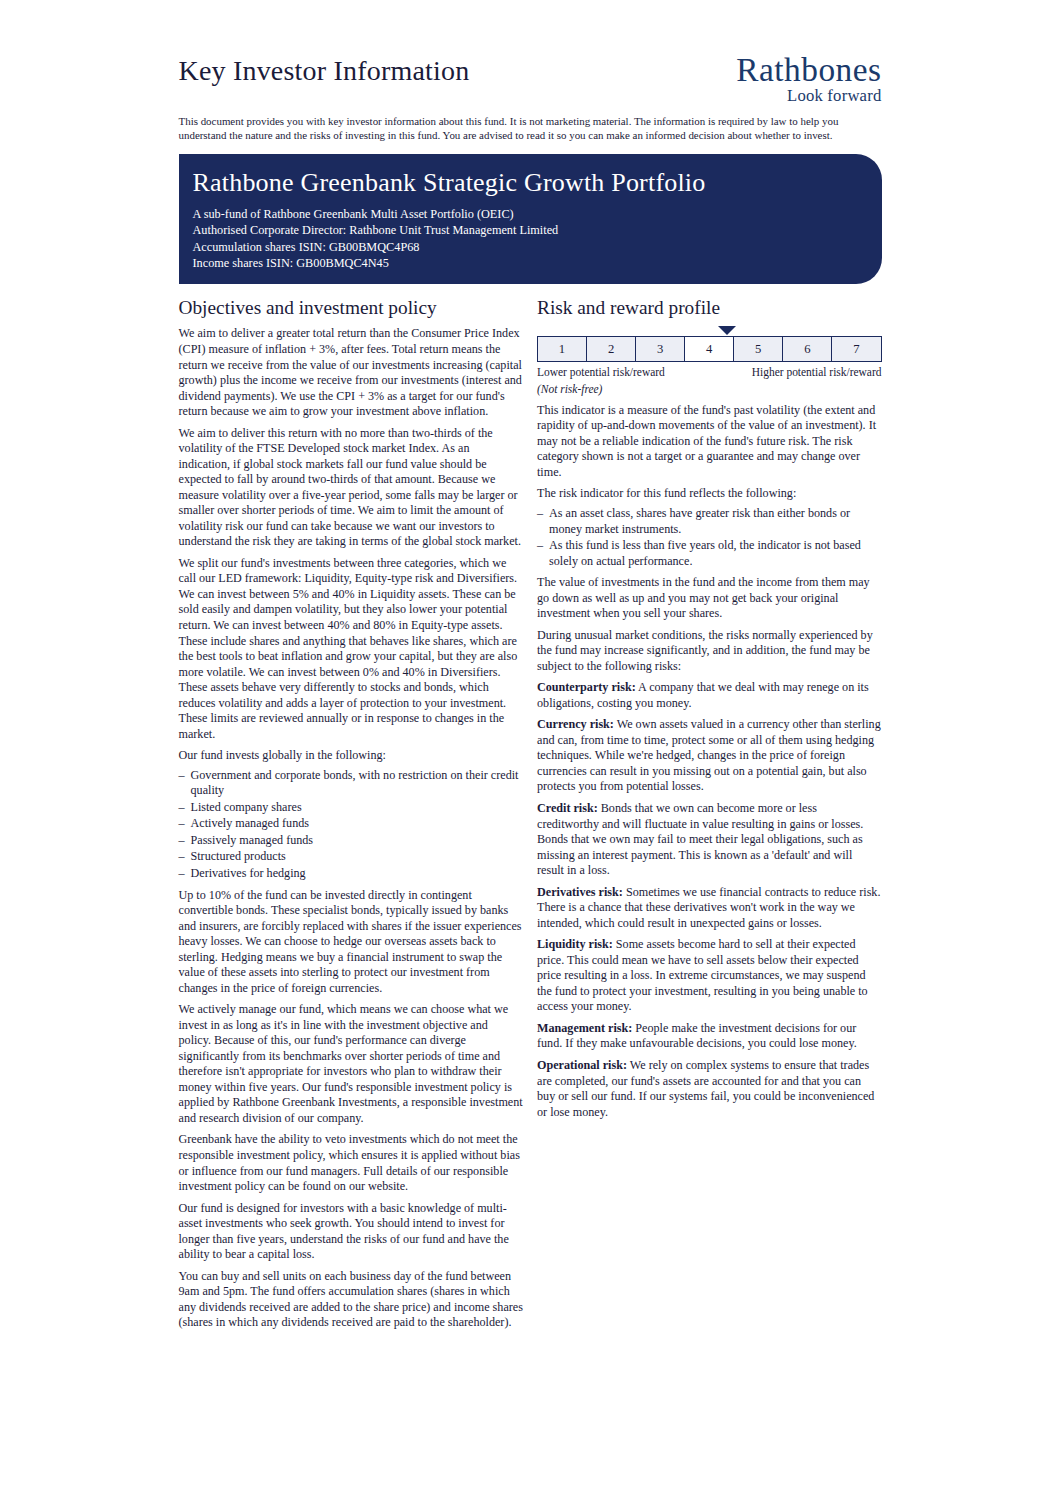Key Investor Information
Rathbones
Look forward
This document provides you with key investor information about this fund. It is not marketing material. The information is required by law to help you understand the nature and the risks of investing in this fund. You are advised to read it so you can make an informed decision about whether to invest.
Rathbone Greenbank Strategic Growth Portfolio
A sub-fund of Rathbone Greenbank Multi Asset Portfolio (OEIC)
Authorised Corporate Director: Rathbone Unit Trust Management Limited
Accumulation shares ISIN: GB00BMQC4P68
Income shares ISIN: GB00BMQC4N45
Objectives and investment policy
We aim to deliver a greater total return than the Consumer Price Index (CPI) measure of inflation + 3%, after fees. Total return means the return we receive from the value of our investments increasing (capital growth) plus the income we receive from our investments (interest and dividend payments). We use the CPI + 3% as a target for our fund's return because we aim to grow your investment above inflation.
We aim to deliver this return with no more than two-thirds of the volatility of the FTSE Developed stock market Index. As an indication, if global stock markets fall our fund value should be expected to fall by around two-thirds of that amount. Because we measure volatility over a five-year period, some falls may be larger or smaller over shorter periods of time. We aim to limit the amount of volatility risk our fund can take because we want our investors to understand the risk they are taking in terms of the global stock market.
We split our fund's investments between three categories, which we call our LED framework: Liquidity, Equity-type risk and Diversifiers. We can invest between 5% and 40% in Liquidity assets. These can be sold easily and dampen volatility, but they also lower your potential return. We can invest between 40% and 80% in Equity-type assets. These include shares and anything that behaves like shares, which are the best tools to beat inflation and grow your capital, but they are also more volatile. We can invest between 0% and 40% in Diversifiers. These assets behave very differently to stocks and bonds, which reduces volatility and adds a layer of protection to your investment. These limits are reviewed annually or in response to changes in the market.
Our fund invests globally in the following:
Government and corporate bonds, with no restriction on their credit quality
Listed company shares
Actively managed funds
Passively managed funds
Structured products
Derivatives for hedging
Up to 10% of the fund can be invested directly in contingent convertible bonds. These specialist bonds, typically issued by banks and insurers, are forcibly replaced with shares if the issuer experiences heavy losses. We can choose to hedge our overseas assets back to sterling. Hedging means we buy a financial instrument to swap the value of these assets into sterling to protect our investment from changes in the price of foreign currencies.
We actively manage our fund, which means we can choose what we invest in as long as it's in line with the investment objective and policy. Because of this, our fund's performance can diverge significantly from its benchmarks over shorter periods of time and therefore isn't appropriate for investors who plan to withdraw their money within five years. Our fund's responsible investment policy is applied by Rathbone Greenbank Investments, a responsible investment and research division of our company.
Greenbank have the ability to veto investments which do not meet the responsible investment policy, which ensures it is applied without bias or influence from our fund managers. Full details of our responsible investment policy can be found on our website.
Our fund is designed for investors with a basic knowledge of multi-asset investments who seek growth. You should intend to invest for longer than five years, understand the risks of our fund and have the ability to bear a capital loss.
You can buy and sell units on each business day of the fund between 9am and 5pm. The fund offers accumulation shares (shares in which any dividends received are added to the share price) and income shares (shares in which any dividends received are paid to the shareholder).
Risk and reward profile
| 1 | 2 | 3 | 4 | 5 | 6 | 7 |
Lower potential risk/reward Higher potential risk/reward
(Not risk-free)
This indicator is a measure of the fund's past volatility (the extent and rapidity of up-and-down movements of the value of an investment). It may not be a reliable indication of the fund's future risk. The risk category shown is not a target or a guarantee and may change over time.
The risk indicator for this fund reflects the following:
As an asset class, shares have greater risk than either bonds or money market instruments.
As this fund is less than five years old, the indicator is not based solely on actual performance.
The value of investments in the fund and the income from them may go down as well as up and you may not get back your original investment when you sell your shares.
During unusual market conditions, the risks normally experienced by the fund may increase significantly, and in addition, the fund may be subject to the following risks:
Counterparty risk: A company that we deal with may renege on its obligations, costing you money.
Currency risk: We own assets valued in a currency other than sterling and can, from time to time, protect some or all of them using hedging techniques. While we're hedged, changes in the price of foreign currencies can result in you missing out on a potential gain, but also protects you from potential losses.
Credit risk: Bonds that we own can become more or less creditworthy and will fluctuate in value resulting in gains or losses. Bonds that we own may fail to meet their legal obligations, such as missing an interest payment. This is known as a 'default' and will result in a loss.
Derivatives risk: Sometimes we use financial contracts to reduce risk. There is a chance that these derivatives won't work in the way we intended, which could result in unexpected gains or losses.
Liquidity risk: Some assets become hard to sell at their expected price. This could mean we have to sell assets below their expected price resulting in a loss. In extreme circumstances, we may suspend the fund to protect your investment, resulting in you being unable to access your money.
Management risk: People make the investment decisions for our fund. If they make unfavourable decisions, you could lose money.
Operational risk: We rely on complex systems to ensure that trades are completed, our fund's assets are accounted for and that you can buy or sell our fund. If our systems fail, you could be inconvenienced or lose money.